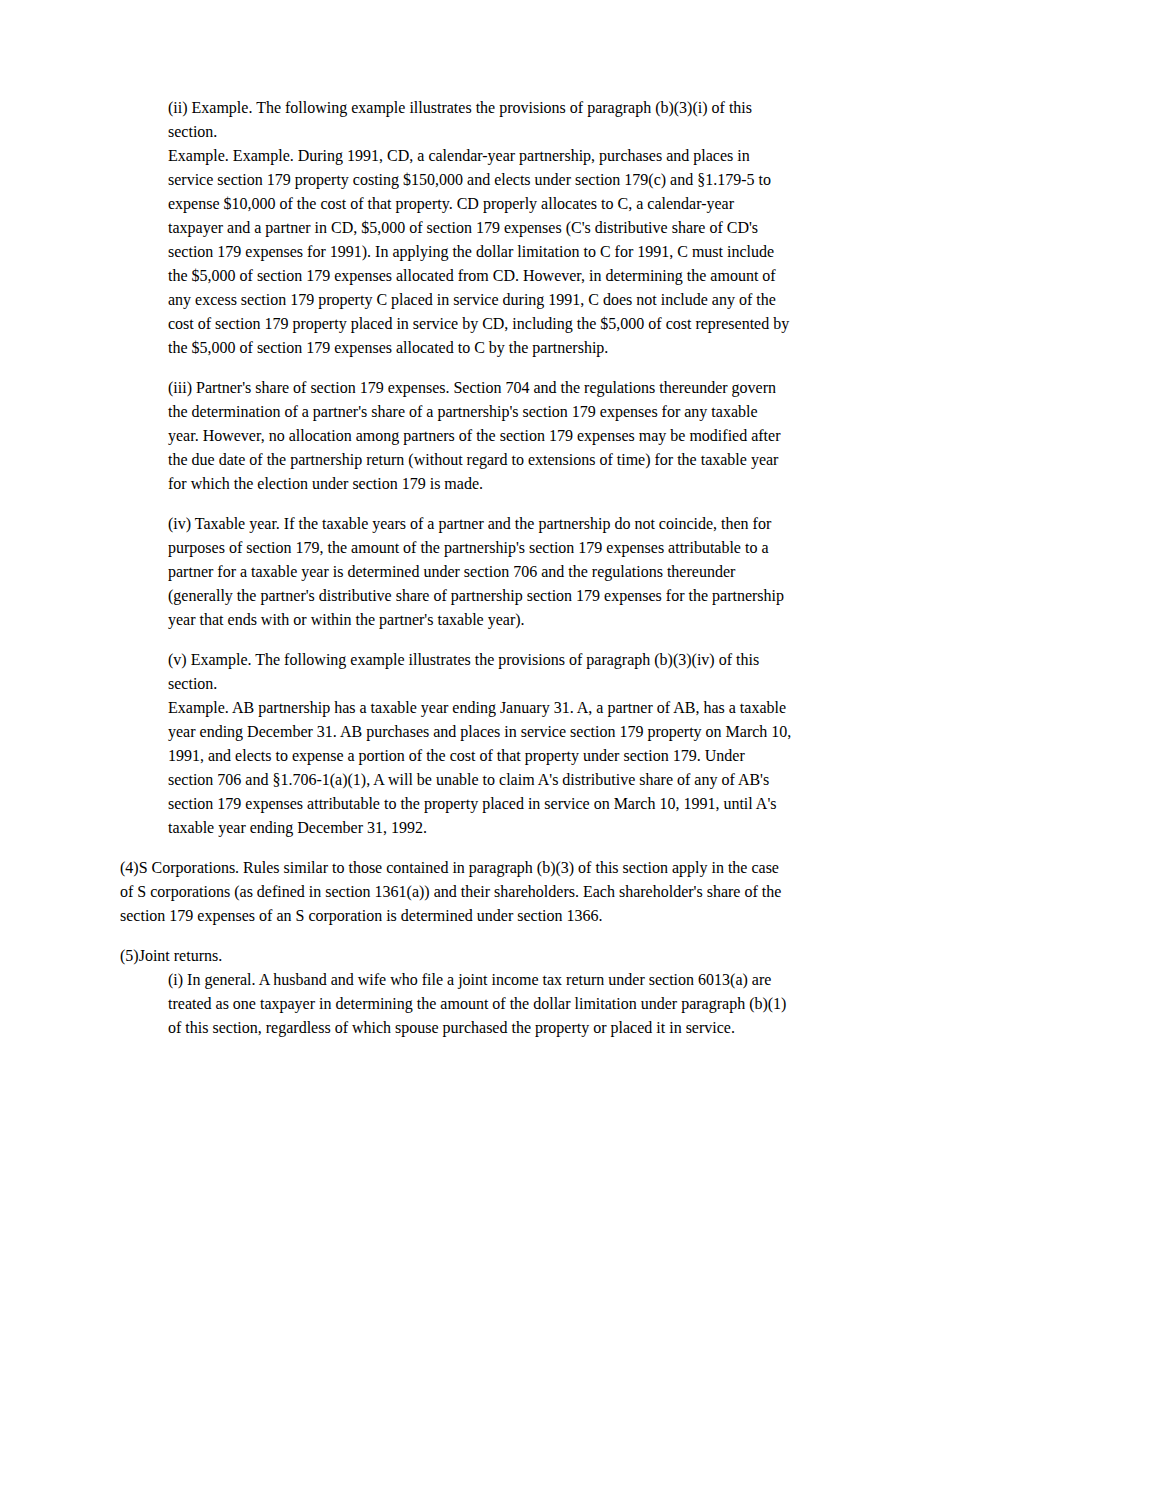(ii) Example. The following example illustrates the provisions of paragraph (b)(3)(i) of this section.
Example. Example. During 1991, CD, a calendar-year partnership, purchases and places in service section 179 property costing $150,000 and elects under section 179(c) and §1.179-5 to expense $10,000 of the cost of that property. CD properly allocates to C, a calendar-year taxpayer and a partner in CD, $5,000 of section 179 expenses (C's distributive share of CD's section 179 expenses for 1991). In applying the dollar limitation to C for 1991, C must include the $5,000 of section 179 expenses allocated from CD. However, in determining the amount of any excess section 179 property C placed in service during 1991, C does not include any of the cost of section 179 property placed in service by CD, including the $5,000 of cost represented by the $5,000 of section 179 expenses allocated to C by the partnership.
(iii) Partner's share of section 179 expenses. Section 704 and the regulations thereunder govern the determination of a partner's share of a partnership's section 179 expenses for any taxable year. However, no allocation among partners of the section 179 expenses may be modified after the due date of the partnership return (without regard to extensions of time) for the taxable year for which the election under section 179 is made.
(iv) Taxable year. If the taxable years of a partner and the partnership do not coincide, then for purposes of section 179, the amount of the partnership's section 179 expenses attributable to a partner for a taxable year is determined under section 706 and the regulations thereunder (generally the partner's distributive share of partnership section 179 expenses for the partnership year that ends with or within the partner's taxable year).
(v) Example. The following example illustrates the provisions of paragraph (b)(3)(iv) of this section.
Example. AB partnership has a taxable year ending January 31. A, a partner of AB, has a taxable year ending December 31. AB purchases and places in service section 179 property on March 10, 1991, and elects to expense a portion of the cost of that property under section 179. Under section 706 and §1.706-1(a)(1), A will be unable to claim A's distributive share of any of AB's section 179 expenses attributable to the property placed in service on March 10, 1991, until A's taxable year ending December 31, 1992.
(4)S Corporations. Rules similar to those contained in paragraph (b)(3) of this section apply in the case of S corporations (as defined in section 1361(a)) and their shareholders. Each shareholder's share of the section 179 expenses of an S corporation is determined under section 1366.
(5)Joint returns.
(i) In general. A husband and wife who file a joint income tax return under section 6013(a) are treated as one taxpayer in determining the amount of the dollar limitation under paragraph (b)(1) of this section, regardless of which spouse purchased the property or placed it in service.